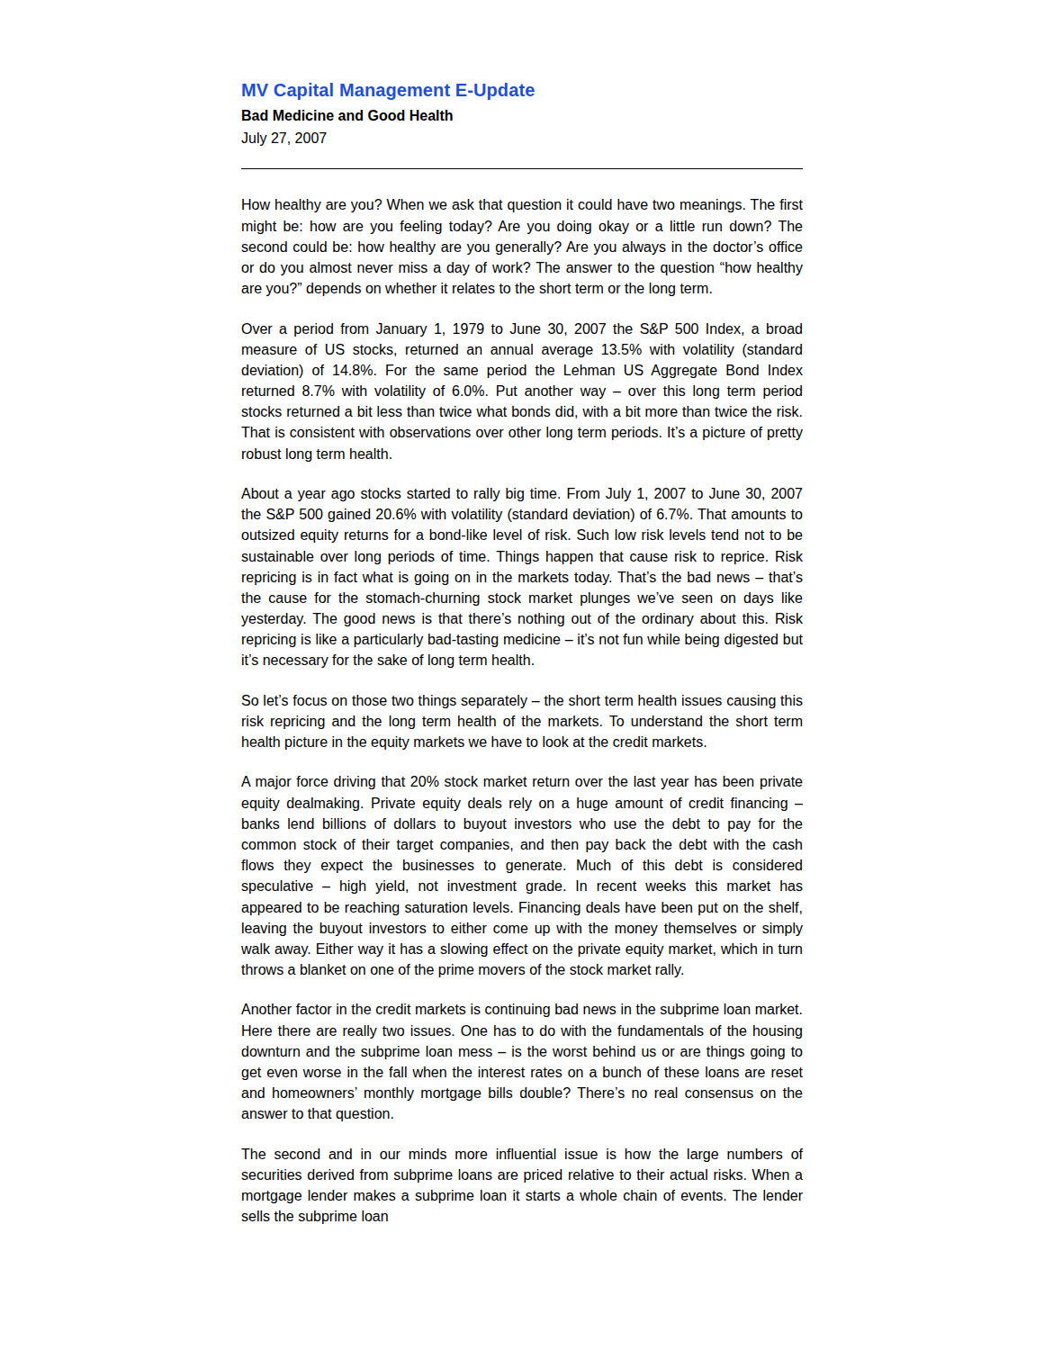MV Capital Management E-Update
Bad Medicine and Good Health
July 27, 2007
How healthy are you? When we ask that question it could have two meanings. The first might be: how are you feeling today? Are you doing okay or a little run down? The second could be: how healthy are you generally? Are you always in the doctor’s office or do you almost never miss a day of work? The answer to the question “how healthy are you?” depends on whether it relates to the short term or the long term.
Over a period from January 1, 1979 to June 30, 2007 the S&P 500 Index, a broad measure of US stocks, returned an annual average 13.5% with volatility (standard deviation) of 14.8%. For the same period the Lehman US Aggregate Bond Index returned 8.7% with volatility of 6.0%. Put another way – over this long term period stocks returned a bit less than twice what bonds did, with a bit more than twice the risk. That is consistent with observations over other long term periods. It’s a picture of pretty robust long term health.
About a year ago stocks started to rally big time. From July 1, 2007 to June 30, 2007 the S&P 500 gained 20.6% with volatility (standard deviation) of 6.7%. That amounts to outsized equity returns for a bond-like level of risk. Such low risk levels tend not to be sustainable over long periods of time. Things happen that cause risk to reprice. Risk repricing is in fact what is going on in the markets today. That’s the bad news – that’s the cause for the stomach-churning stock market plunges we’ve seen on days like yesterday. The good news is that there’s nothing out of the ordinary about this. Risk repricing is like a particularly bad-tasting medicine – it’s not fun while being digested but it’s necessary for the sake of long term health.
So let’s focus on those two things separately – the short term health issues causing this risk repricing and the long term health of the markets. To understand the short term health picture in the equity markets we have to look at the credit markets.
A major force driving that 20% stock market return over the last year has been private equity dealmaking. Private equity deals rely on a huge amount of credit financing – banks lend billions of dollars to buyout investors who use the debt to pay for the common stock of their target companies, and then pay back the debt with the cash flows they expect the businesses to generate. Much of this debt is considered speculative – high yield, not investment grade. In recent weeks this market has appeared to be reaching saturation levels. Financing deals have been put on the shelf, leaving the buyout investors to either come up with the money themselves or simply walk away. Either way it has a slowing effect on the private equity market, which in turn throws a blanket on one of the prime movers of the stock market rally.
Another factor in the credit markets is continuing bad news in the subprime loan market. Here there are really two issues. One has to do with the fundamentals of the housing downturn and the subprime loan mess – is the worst behind us or are things going to get even worse in the fall when the interest rates on a bunch of these loans are reset and homeowners’ monthly mortgage bills double? There’s no real consensus on the answer to that question.
The second and in our minds more influential issue is how the large numbers of securities derived from subprime loans are priced relative to their actual risks. When a mortgage lender makes a subprime loan it starts a whole chain of events. The lender sells the subprime loan